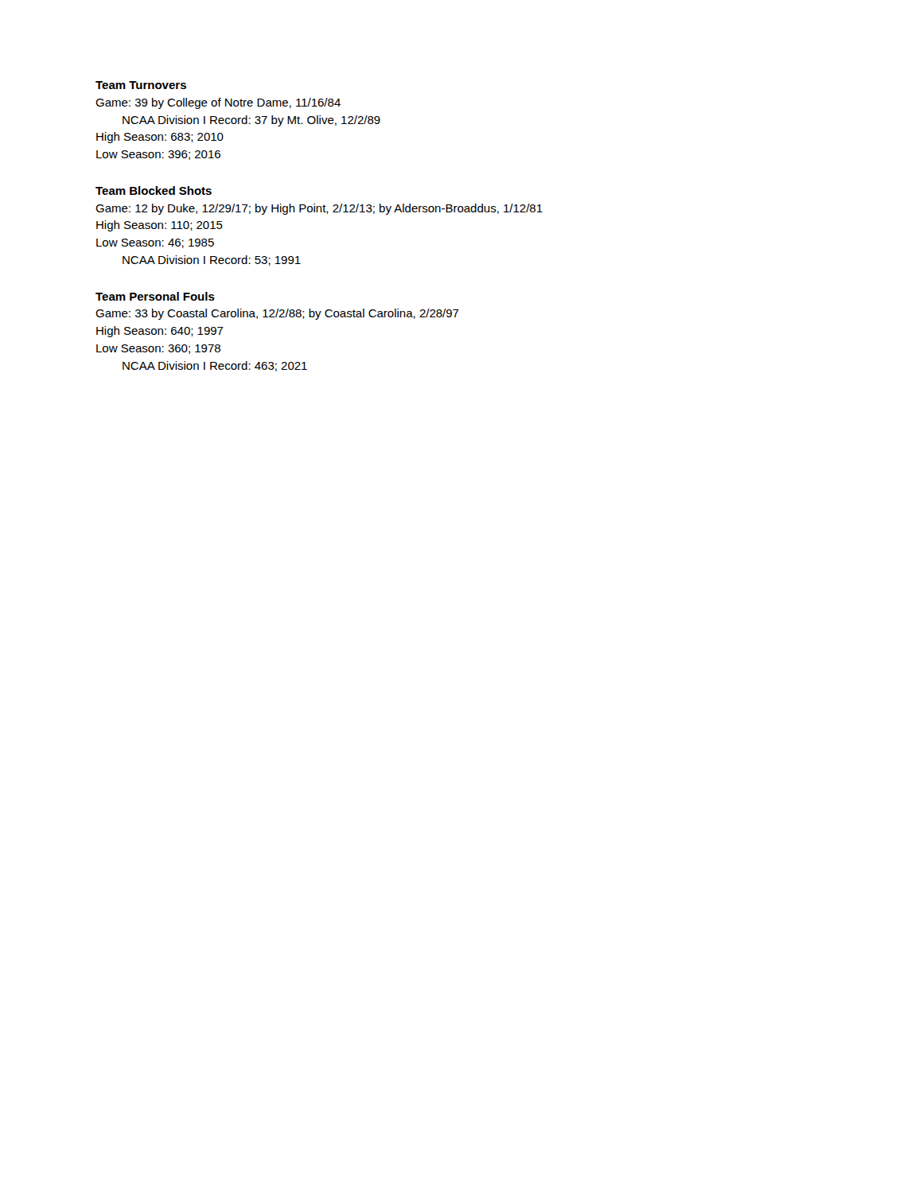Team Turnovers
Game: 39 by College of Notre Dame, 11/16/84
NCAA Division I Record: 37 by Mt. Olive, 12/2/89
High Season: 683; 2010
Low Season: 396; 2016
Team Blocked Shots
Game: 12 by Duke, 12/29/17; by High Point, 2/12/13; by Alderson-Broaddus, 1/12/81
High Season: 110; 2015
Low Season: 46; 1985
NCAA Division I Record: 53; 1991
Team Personal Fouls
Game: 33 by Coastal Carolina, 12/2/88; by Coastal Carolina, 2/28/97
High Season: 640; 1997
Low Season: 360; 1978
NCAA Division I Record: 463; 2021